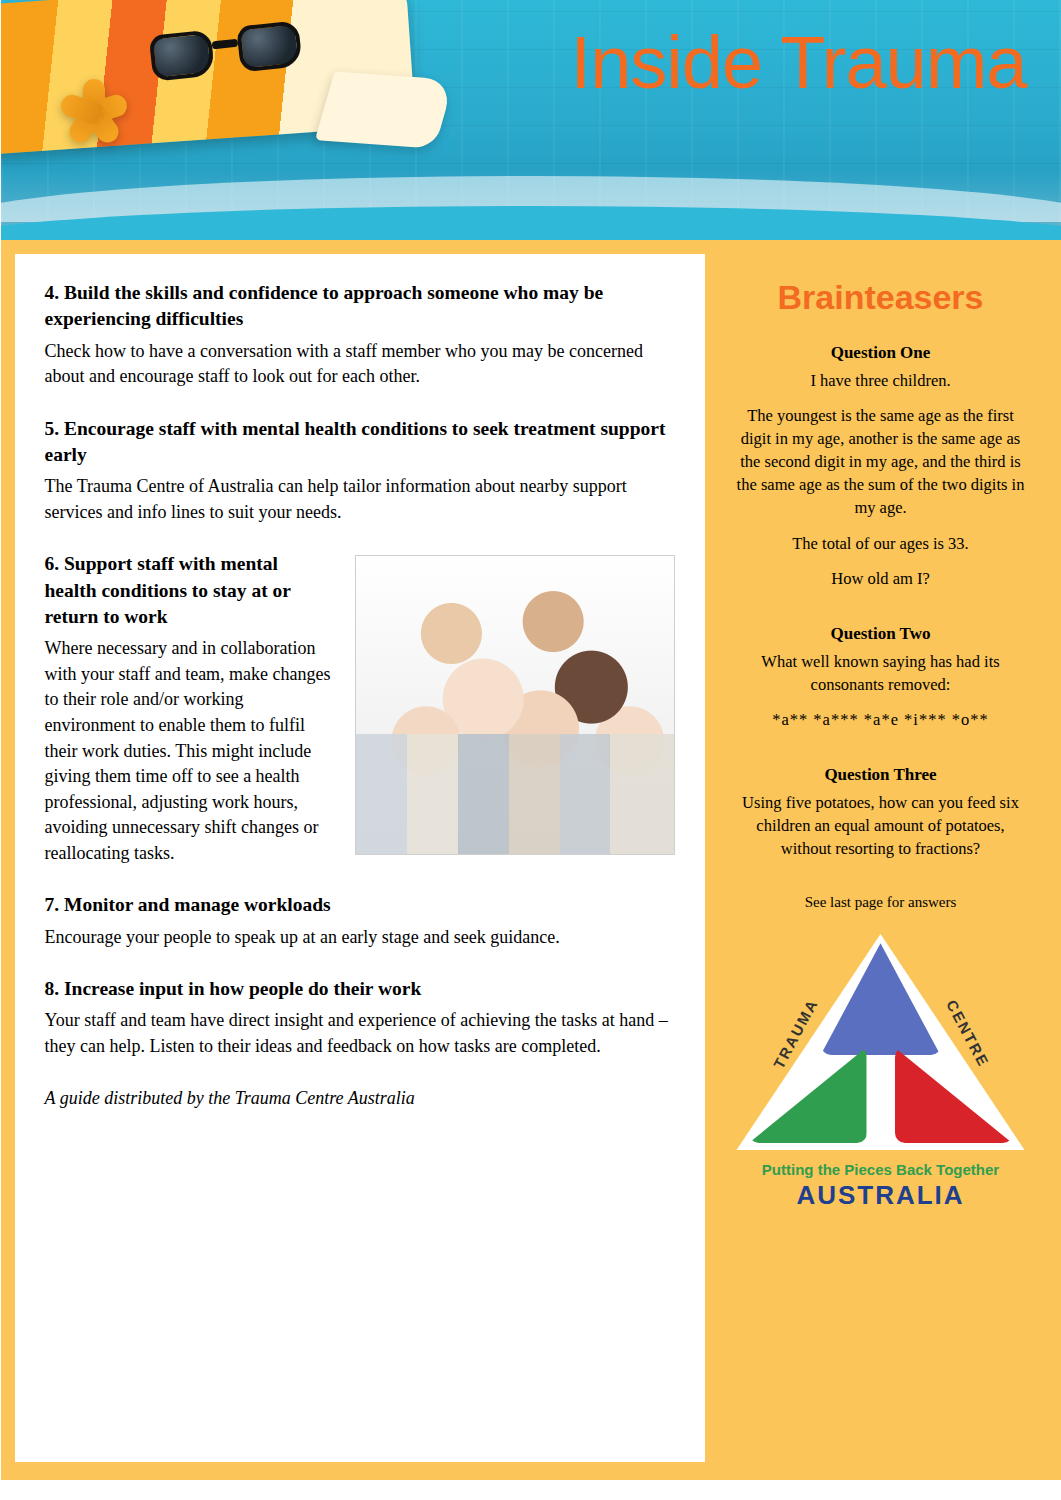Inside Trauma
4. Build the skills and confidence to approach someone who may be experiencing difficulties
Check how to have a conversation with a staff member who you may be concerned about and encourage staff to look out for each other.
5. Encourage staff with mental health conditions to seek treatment support early
The Trauma Centre of Australia can help tailor information about nearby support services and info lines to suit your needs.
6. Support staff with mental health conditions to stay at or return to work
Where necessary and in collaboration with your staff and team, make changes to their role and/or working environment to enable them to fulfil their work duties. This might include giving them time off to see a health professional, adjusting work hours, avoiding unnecessary shift changes or reallocating tasks.
7. Monitor and manage workloads
Encourage your people to speak up at an early stage and seek guidance.
8. Increase input in how people do their work
Your staff and team have direct insight and experience of achieving the tasks at hand – they can help. Listen to their ideas and feedback on how tasks are completed.
A guide distributed by the Trauma Centre Australia
Brainteasers
Question One
I have three children.
The youngest is the same age as the first digit in my age, another is the same age as the second digit in my age, and the third is the same age as the sum of the two digits in my age.
The total of our ages is 33.
How old am I?
Question Two
What well known saying has had its consonants removed:
*a** *a*** *a*e *i*** *o**
Question Three
Using five potatoes, how can you feed six children an equal amount of potatoes, without resorting to fractions?
See last page for answers
TRAUMA
CENTRE
Putting the Pieces Back Together
AUSTRALIA